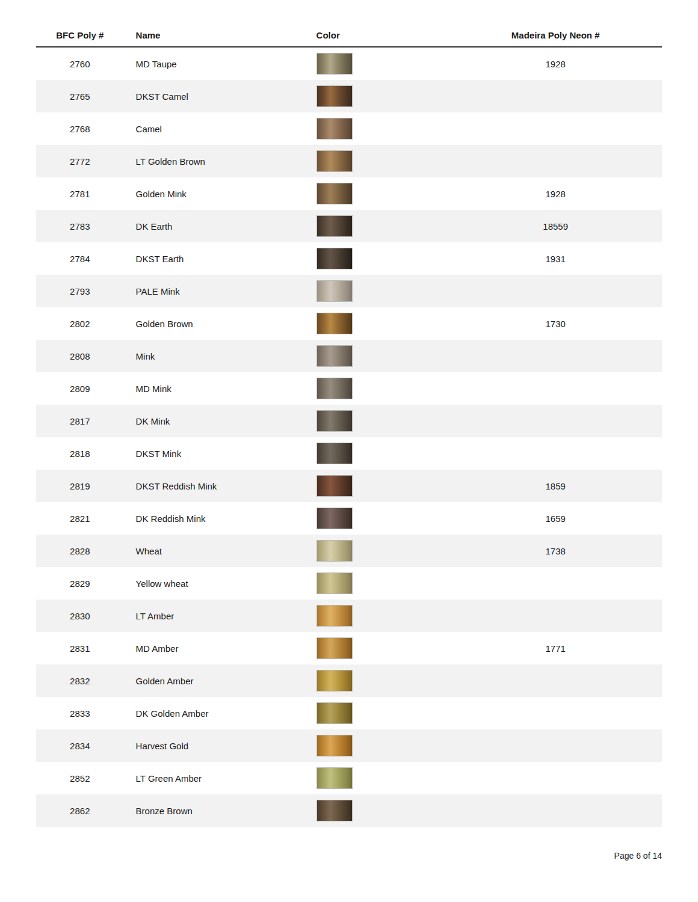| BFC Poly # | Name | Color | Madeira Poly Neon # |
| --- | --- | --- | --- |
| 2760 | MD Taupe | | 1928 |
| 2765 | DKST Camel | | |
| 2768 | Camel | | |
| 2772 | LT Golden Brown | | |
| 2781 | Golden Mink | | 1928 |
| 2783 | DK Earth | | 18559 |
| 2784 | DKST Earth | | 1931 |
| 2793 | PALE Mink | | |
| 2802 | Golden Brown | | 1730 |
| 2808 | Mink | | |
| 2809 | MD Mink | | |
| 2817 | DK Mink | | |
| 2818 | DKST Mink | | |
| 2819 | DKST Reddish Mink | | 1859 |
| 2821 | DK Reddish Mink | | 1659 |
| 2828 | Wheat | | 1738 |
| 2829 | Yellow wheat | | |
| 2830 | LT Amber | | |
| 2831 | MD Amber | | 1771 |
| 2832 | Golden Amber | | |
| 2833 | DK Golden Amber | | |
| 2834 | Harvest Gold | | |
| 2852 | LT Green Amber | | |
| 2862 | Bronze Brown | | |
Page 6 of 14